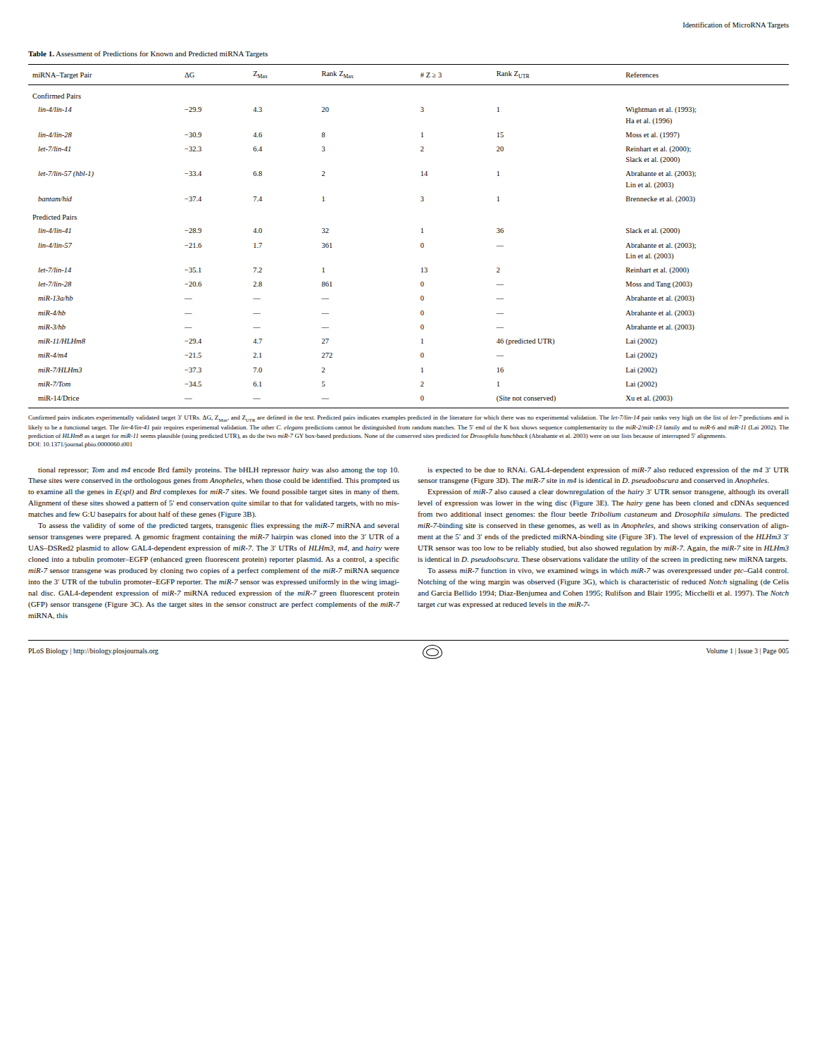Identification of MicroRNA Targets
Table 1. Assessment of Predictions for Known and Predicted miRNA Targets
| miRNA–Target Pair | ΔG | Z Max | Rank Z Max | # Z ≥ 3 | Rank Z UTR | References |
| --- | --- | --- | --- | --- | --- | --- |
| Confirmed Pairs |
| lin-4/lin-14 | −29.9 | 4.3 | 20 | 3 | 1 | Wightman et al. (1993); Ha et al. (1996) |
| lin-4/lin-28 | −30.9 | 4.6 | 8 | 1 | 15 | Moss et al. (1997) |
| let-7/lin-41 | −32.3 | 6.4 | 3 | 2 | 20 | Reinhart et al. (2000); Slack et al. (2000) |
| let-7/lin-57 (hbl-1) | −33.4 | 6.8 | 2 | 14 | 1 | Abrahante et al. (2003); Lin et al. (2003) |
| bantam/hid | −37.4 | 7.4 | 1 | 3 | 1 | Brennecke et al. (2003) |
| Predicted Pairs |
| lin-4/lin-41 | −28.9 | 4.0 | 32 | 1 | 36 | Slack et al. (2000) |
| lin-4/lin-57 | −21.6 | 1.7 | 361 | 0 | — | Abrahante et al. (2003); Lin et al. (2003) |
| let-7/lin-14 | −35.1 | 7.2 | 1 | 13 | 2 | Reinhart et al. (2000) |
| let-7/lin-28 | −20.6 | 2.8 | 861 | 0 | — | Moss and Tang (2003) |
| miR-13a/hb | — | — | — | 0 | — | Abrahante et al. (2003) |
| miR-4/hb | — | — | — | 0 | — | Abrahante et al. (2003) |
| miR-3/hb | — | — | — | 0 | — | Abrahante et al. (2003) |
| miR-11/HLHm8 | −29.4 | 4.7 | 27 | 1 | 46 (predicted UTR) | Lai (2002) |
| miR-4/m4 | −21.5 | 2.1 | 272 | 0 | — | Lai (2002) |
| miR-7/HLHm3 | −37.3 | 7.0 | 2 | 1 | 16 | Lai (2002) |
| miR-7/Tom | −34.5 | 6.1 | 5 | 2 | 1 | Lai (2002) |
| miR-14/Drice | — | — | — | 0 | (Site not conserved) | Xu et al. (2003) |
Confirmed pairs indicates experimentally validated target 3′ UTRs. ΔG, ZMax, and ZUTR are defined in the text. Predicted pairs indicates examples predicted in the literature for which there was no experimental validation. The let-7/lin-14 pair ranks very high on the list of let-7 predictions and is likely to be a functional target. The lin-4/lin-41 pair requires experimental validation. The other C. elegans predictions cannot be distinguished from random matches. The 5′ end of the K box shows sequence complementarity to the miR-2/miR-13 family and to miR-6 and miR-11 (Lai 2002). The prediction of HLHm8 as a target for miR-11 seems plausible (using predicted UTR), as do the two miR-7 GY box-based predictions. None of the conserved sites predicted for Drosophila hunchback (Abrahante et al. 2003) were on our lists because of interrupted 5′ alignments.
DOI: 10.1371/journal.pbio.0000060.t001
tional repressor; Tom and m4 encode Brd family proteins. The bHLH repressor hairy was also among the top 10. These sites were conserved in the orthologous genes from Anopheles, when those could be identified. This prompted us to examine all the genes in E(spl) and Brd complexes for miR-7 sites. We found possible target sites in many of them. Alignment of these sites showed a pattern of 5′ end conservation quite similar to that for validated targets, with no mismatches and few G:U basepairs for about half of these genes (Figure 3B).
To assess the validity of some of the predicted targets, transgenic flies expressing the miR-7 miRNA and several sensor transgenes were prepared. A genomic fragment containing the miR-7 hairpin was cloned into the 3′ UTR of a UAS–DSRed2 plasmid to allow GAL4-dependent expression of miR-7. The 3′ UTRs of HLHm3, m4, and hairy were cloned into a tubulin promoter–EGFP (enhanced green fluorescent protein) reporter plasmid. As a control, a specific miR-7 sensor transgene was produced by cloning two copies of a perfect complement of the miR-7 miRNA sequence into the 3′ UTR of the tubulin promoter–EGFP reporter. The miR-7 sensor was expressed uniformly in the wing imaginal disc. GAL4-dependent expression of miR-7 miRNA reduced expression of the miR-7 green fluorescent protein (GFP) sensor transgene (Figure 3C). As the target sites in the sensor construct are perfect complements of the miR-7 miRNA, this
is expected to be due to RNAi. GAL4-dependent expression of miR-7 also reduced expression of the m4 3′ UTR sensor transgene (Figure 3D). The miR-7 site in m4 is identical in D. pseudoobscura and conserved in Anopheles.
Expression of miR-7 also caused a clear downregulation of the hairy 3′ UTR sensor transgene, although its overall level of expression was lower in the wing disc (Figure 3E). The hairy gene has been cloned and cDNAs sequenced from two additional insect genomes: the flour beetle Tribolium castaneum and Drosophila simulans. The predicted miR-7-binding site is conserved in these genomes, as well as in Anopheles, and shows striking conservation of alignment at the 5′ and 3′ ends of the predicted miRNA-binding site (Figure 3F). The level of expression of the HLHm3 3′ UTR sensor was too low to be reliably studied, but also showed regulation by miR-7. Again, the miR-7 site in HLHm3 is identical in D. pseudoobscura. These observations validate the utility of the screen in predicting new miRNA targets.
To assess miR-7 function in vivo, we examined wings in which miR-7 was overexpressed under ptc–Gal4 control. Notching of the wing margin was observed (Figure 3G), which is characteristic of reduced Notch signaling (de Celis and Garcia Bellido 1994; Diaz-Benjumea and Cohen 1995; Rulifson and Blair 1995; Micchelli et al. 1997). The Notch target cut was expressed at reduced levels in the miR-7-
PLoS Biology | http://biology.plosjournals.org
Volume 1 | Issue 3 | Page 005